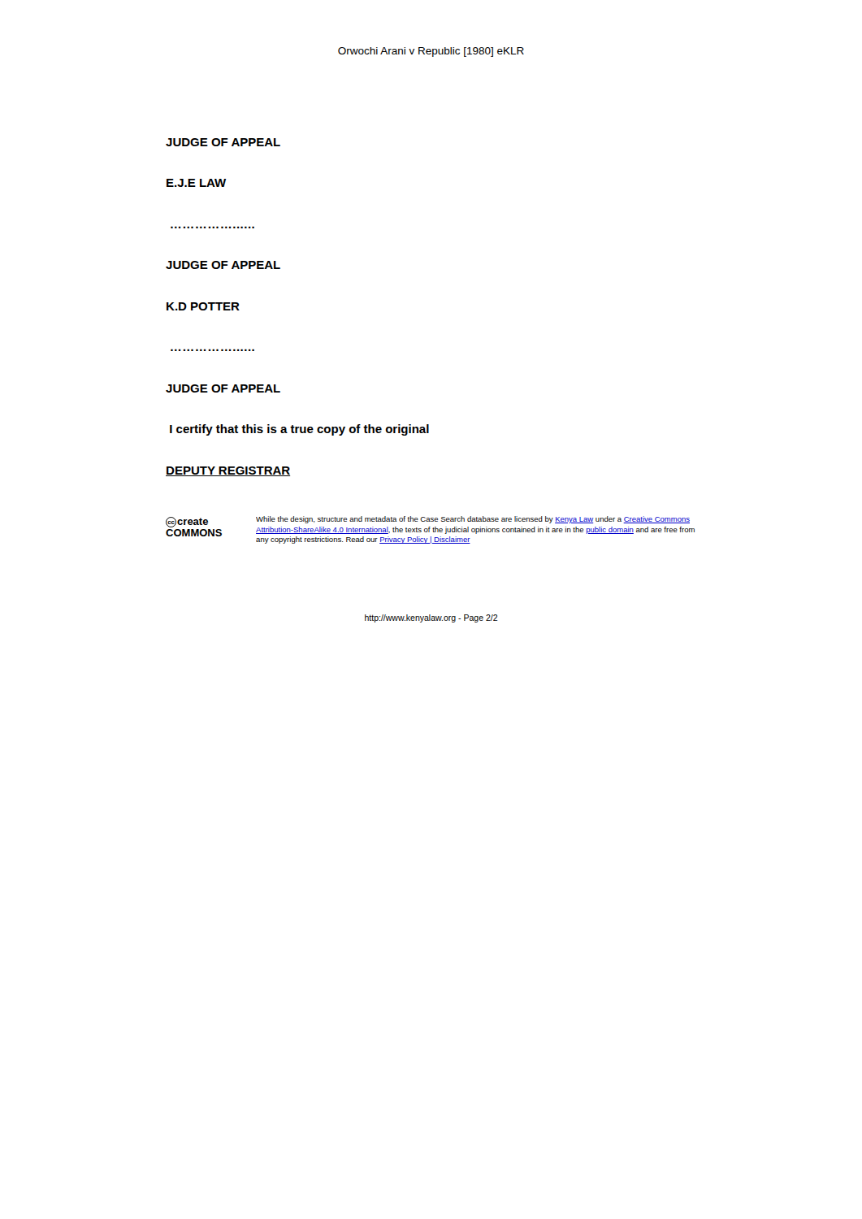Orwochi Arani v Republic [1980] eKLR
JUDGE OF APPEAL
E.J.E LAW
……………......
JUDGE OF APPEAL
K.D POTTER
……………......
JUDGE OF APPEAL
I certify that this is a true copy of the original
DEPUTY REGISTRAR
cc create COMMONS
While the design, structure and metadata of the Case Search database are licensed by Kenya Law under a Creative Commons Attribution-ShareAlike 4.0 International, the texts of the judicial opinions contained in it are in the public domain and are free from any copyright restrictions. Read our Privacy Policy | Disclaimer
http://www.kenyalaw.org - Page 2/2